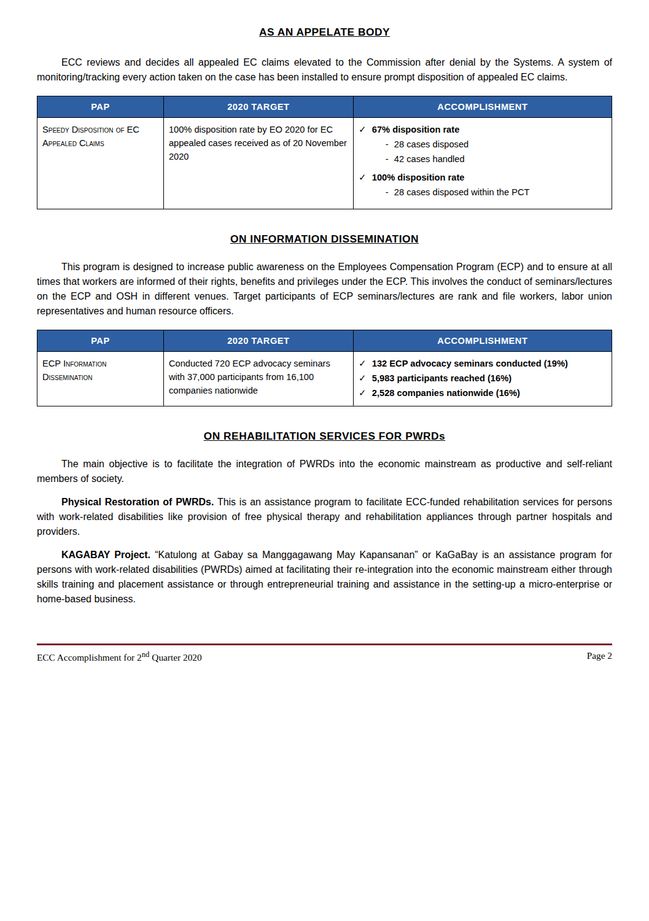AS AN APPELATE BODY
ECC reviews and decides all appealed EC claims elevated to the Commission after denial by the Systems. A system of monitoring/tracking every action taken on the case has been installed to ensure prompt disposition of appealed EC claims.
| PAP | 2020 TARGET | ACCOMPLISHMENT |
| --- | --- | --- |
| Speedy Disposition of EC Appealed Claims | 100% disposition rate by EO 2020 for EC appealed cases received as of 20 November 2020 | 67% disposition rate 28 cases disposed 42 cases handled 100% disposition rate 28 cases disposed within the PCT |
ON INFORMATION DISSEMINATION
This program is designed to increase public awareness on the Employees Compensation Program (ECP) and to ensure at all times that workers are informed of their rights, benefits and privileges under the ECP. This involves the conduct of seminars/lectures on the ECP and OSH in different venues. Target participants of ECP seminars/lectures are rank and file workers, labor union representatives and human resource officers.
| PAP | 2020 TARGET | ACCOMPLISHMENT |
| --- | --- | --- |
| ECP Information Dissemination | Conducted 720 ECP advocacy seminars with 37,000 participants from 16,100 companies nationwide | 132 ECP advocacy seminars conducted (19%) 5,983 participants reached (16%) 2,528 companies nationwide (16%) |
ON REHABILITATION SERVICES FOR PWRDs
The main objective is to facilitate the integration of PWRDs into the economic mainstream as productive and self-reliant members of society.
Physical Restoration of PWRDs. This is an assistance program to facilitate ECC-funded rehabilitation services for persons with work-related disabilities like provision of free physical therapy and rehabilitation appliances through partner hospitals and providers.
KAGABAY Project. “Katulong at Gabay sa Manggagawang May Kapansanan” or KaGaBay is an assistance program for persons with work-related disabilities (PWRDs) aimed at facilitating their re-integration into the economic mainstream either through skills training and placement assistance or through entrepreneurial training and assistance in the setting-up a micro-enterprise or home-based business.
ECC Accomplishment for 2nd Quarter 2020 Page 2